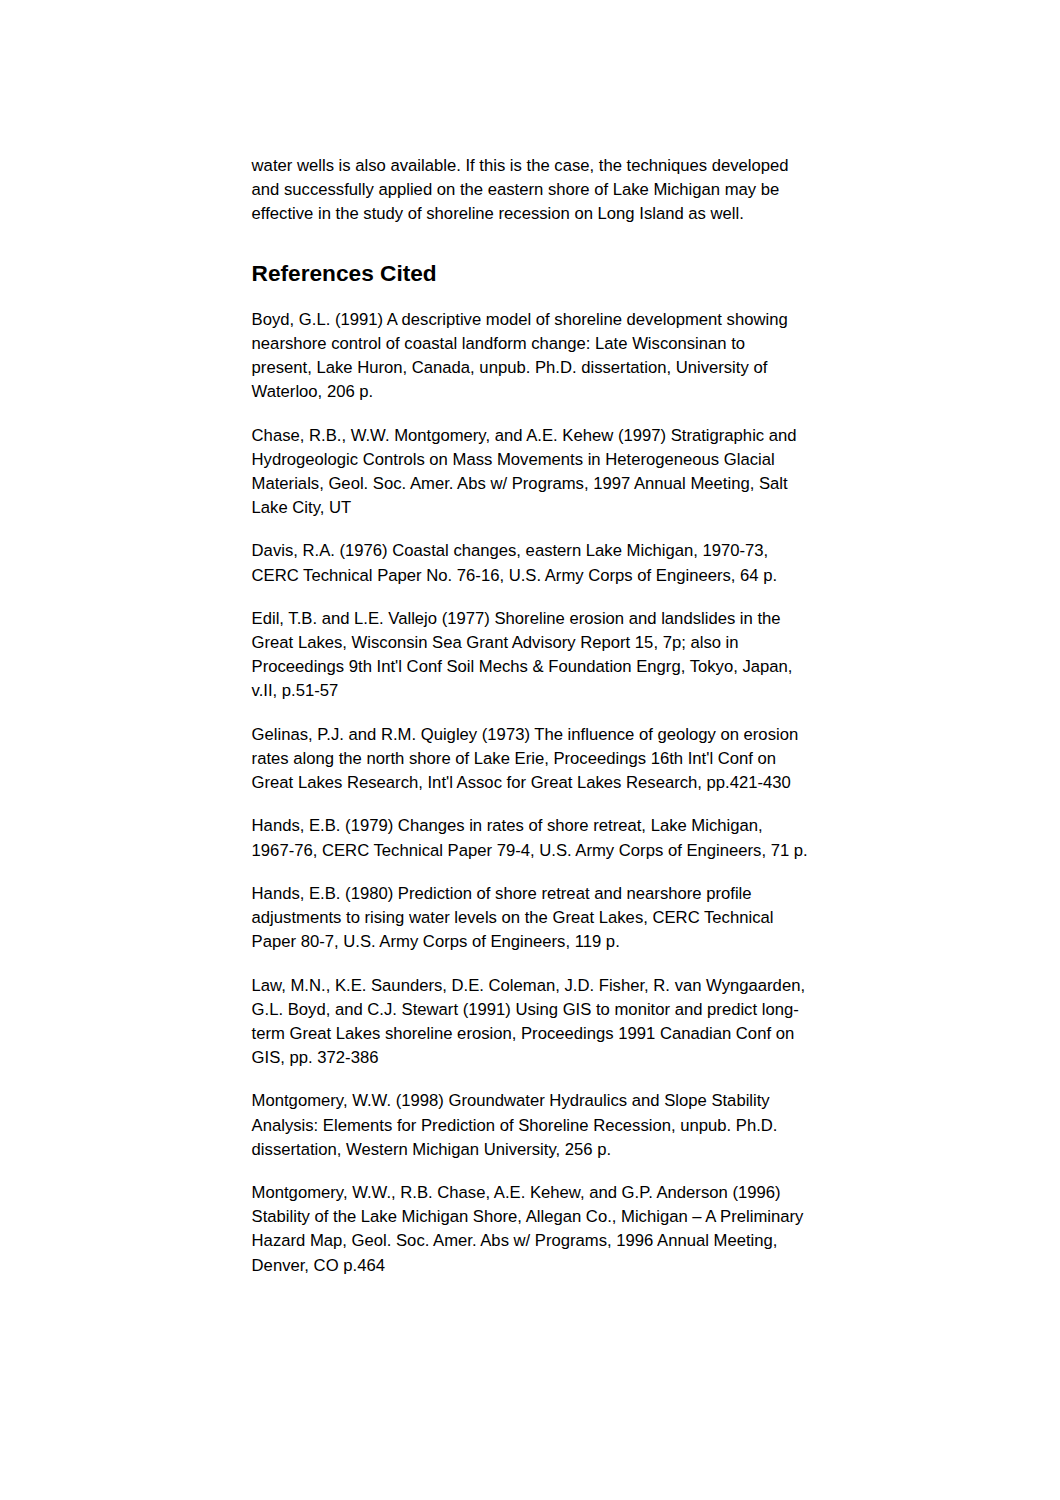water wells is also available. If this is the case, the techniques developed and successfully applied on the eastern shore of Lake Michigan may be effective in the study of shoreline recession on Long Island as well.
References Cited
Boyd, G.L. (1991) A descriptive model of shoreline development showing nearshore control of coastal landform change: Late Wisconsinan to present, Lake Huron, Canada, unpub. Ph.D. dissertation, University of Waterloo, 206 p.
Chase, R.B., W.W. Montgomery, and A.E. Kehew (1997) Stratigraphic and Hydrogeologic Controls on Mass Movements in Heterogeneous Glacial Materials, Geol. Soc. Amer. Abs w/ Programs, 1997 Annual Meeting, Salt Lake City, UT
Davis, R.A. (1976) Coastal changes, eastern Lake Michigan, 1970-73, CERC Technical Paper No. 76-16, U.S. Army Corps of Engineers, 64 p.
Edil, T.B. and L.E. Vallejo (1977) Shoreline erosion and landslides in the Great Lakes, Wisconsin Sea Grant Advisory Report 15, 7p; also in Proceedings 9th Int'l Conf Soil Mechs & Foundation Engrg, Tokyo, Japan, v.II, p.51-57
Gelinas, P.J. and R.M. Quigley (1973) The influence of geology on erosion rates along the north shore of Lake Erie, Proceedings 16th Int'l Conf on Great Lakes Research, Int'l Assoc for Great Lakes Research, pp.421-430
Hands, E.B. (1979) Changes in rates of shore retreat, Lake Michigan, 1967-76, CERC Technical Paper 79-4, U.S. Army Corps of Engineers, 71 p.
Hands, E.B. (1980) Prediction of shore retreat and nearshore profile adjustments to rising water levels on the Great Lakes, CERC Technical Paper 80-7, U.S. Army Corps of Engineers, 119 p.
Law, M.N., K.E. Saunders, D.E. Coleman, J.D. Fisher, R. van Wyngaarden, G.L. Boyd, and C.J. Stewart (1991) Using GIS to monitor and predict long-term Great Lakes shoreline erosion, Proceedings 1991 Canadian Conf on GIS, pp. 372-386
Montgomery, W.W. (1998) Groundwater Hydraulics and Slope Stability Analysis: Elements for Prediction of Shoreline Recession, unpub. Ph.D. dissertation, Western Michigan University, 256 p.
Montgomery, W.W., R.B. Chase, A.E. Kehew, and G.P. Anderson (1996) Stability of the Lake Michigan Shore, Allegan Co., Michigan – A Preliminary Hazard Map, Geol. Soc. Amer. Abs w/ Programs, 1996 Annual Meeting, Denver, CO p.464